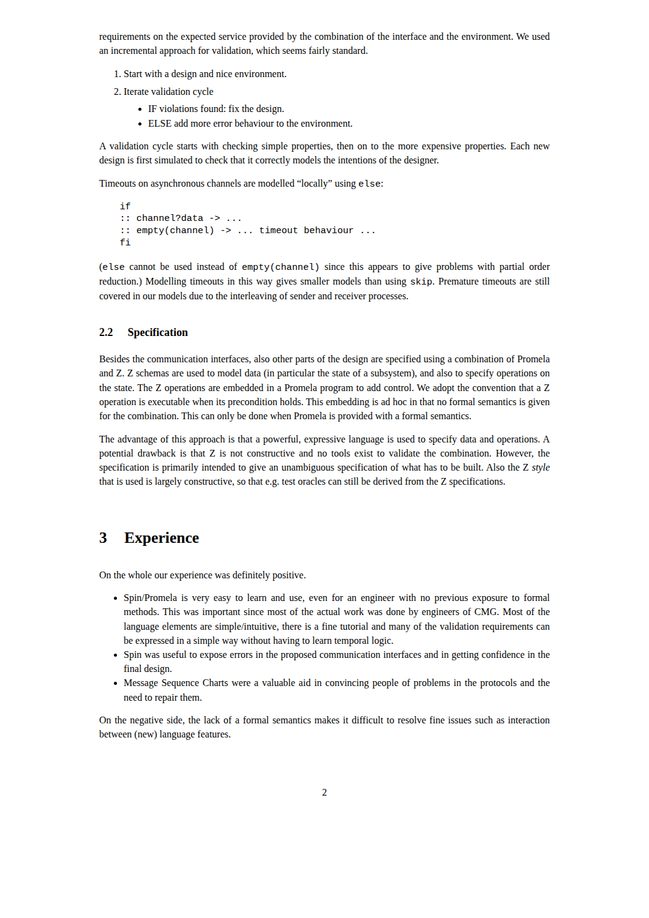requirements on the expected service provided by the combination of the interface and the environment. We used an incremental approach for validation, which seems fairly standard.
Start with a design and nice environment.
Iterate validation cycle
IF violations found: fix the design.
ELSE add more error behaviour to the environment.
A validation cycle starts with checking simple properties, then on to the more expensive properties. Each new design is first simulated to check that it correctly models the intentions of the designer.
Timeouts on asynchronous channels are modelled “locally” using else:
if
:: channel?data -> ...
:: empty(channel) -> ... timeout behaviour ...
fi
(else cannot be used instead of empty(channel) since this appears to give problems with partial order reduction.) Modelling timeouts in this way gives smaller models than using skip. Premature timeouts are still covered in our models due to the interleaving of sender and receiver processes.
2.2 Specification
Besides the communication interfaces, also other parts of the design are specified using a combination of Promela and Z. Z schemas are used to model data (in particular the state of a subsystem), and also to specify operations on the state. The Z operations are embedded in a Promela program to add control. We adopt the convention that a Z operation is executable when its precondition holds. This embedding is ad hoc in that no formal semantics is given for the combination. This can only be done when Promela is provided with a formal semantics.
The advantage of this approach is that a powerful, expressive language is used to specify data and operations. A potential drawback is that Z is not constructive and no tools exist to validate the combination. However, the specification is primarily intended to give an unambiguous specification of what has to be built. Also the Z style that is used is largely constructive, so that e.g. test oracles can still be derived from the Z specifications.
3 Experience
On the whole our experience was definitely positive.
Spin/Promela is very easy to learn and use, even for an engineer with no previous exposure to formal methods. This was important since most of the actual work was done by engineers of CMG. Most of the language elements are simple/intuitive, there is a fine tutorial and many of the validation requirements can be expressed in a simple way without having to learn temporal logic.
Spin was useful to expose errors in the proposed communication interfaces and in getting confidence in the final design.
Message Sequence Charts were a valuable aid in convincing people of problems in the protocols and the need to repair them.
On the negative side, the lack of a formal semantics makes it difficult to resolve fine issues such as interaction between (new) language features.
2